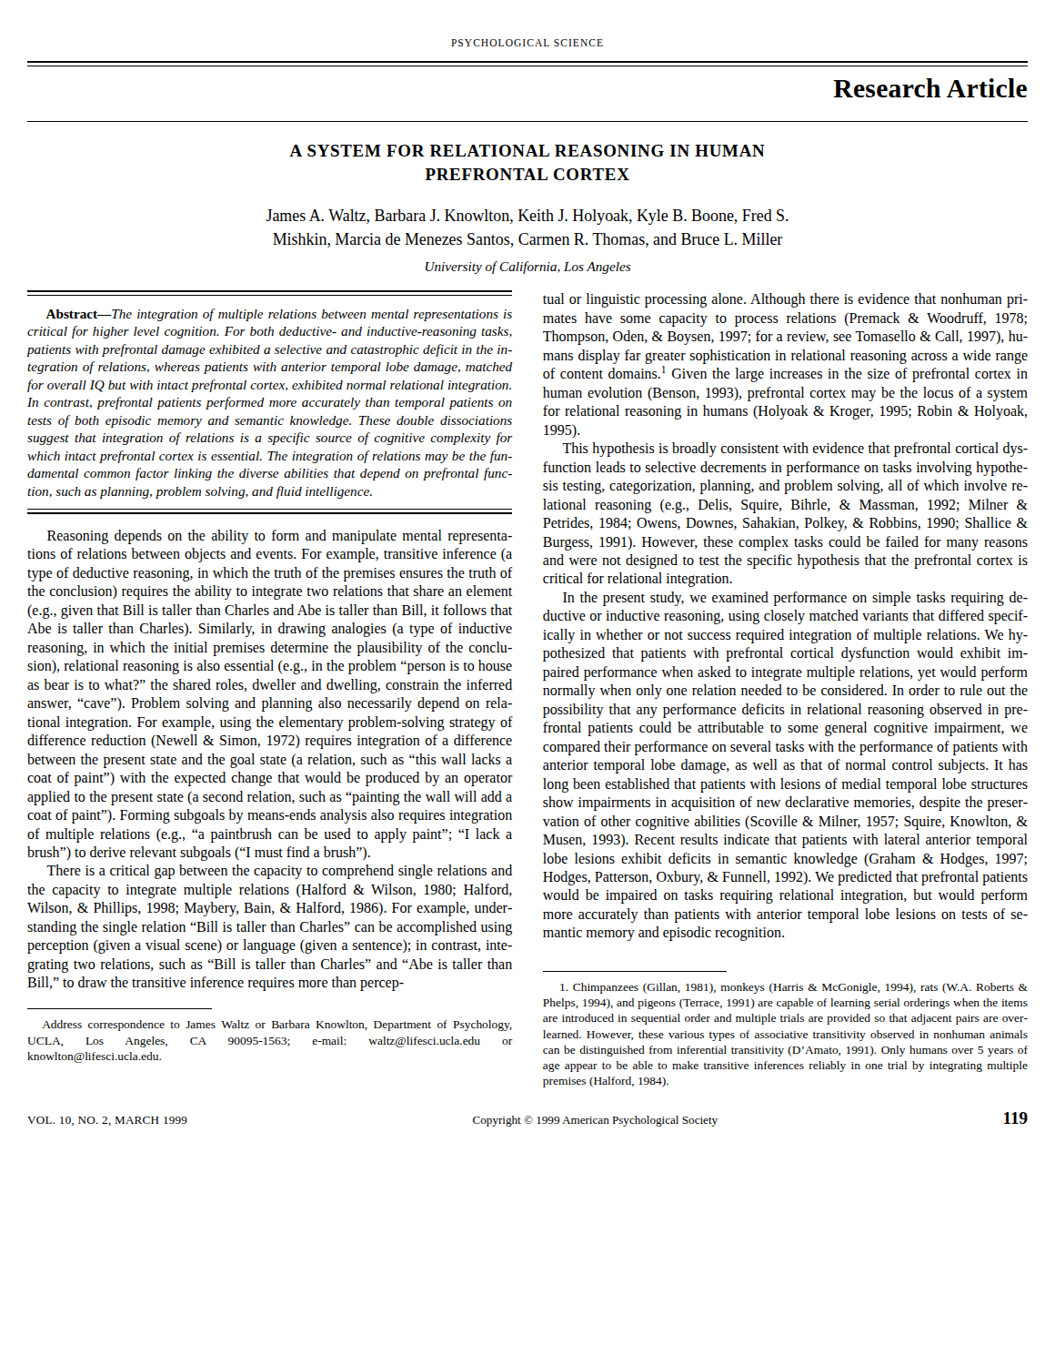PSYCHOLOGICAL SCIENCE
Research Article
A System for Relational Reasoning in Human
Prefrontal Cortex
James A. Waltz, Barbara J. Knowlton, Keith J. Holyoak, Kyle B. Boone, Fred S.
Mishkin, Marcia de Menezes Santos, Carmen R. Thomas, and Bruce L. Miller
University of California, Los Angeles
Abstract—The integration of multiple relations between mental representations is critical for higher level cognition. For both deductive- and inductive-reasoning tasks, patients with prefrontal damage exhibited a selective and catastrophic deficit in the integration of relations, whereas patients with anterior temporal lobe damage, matched for overall IQ but with intact prefrontal cortex, exhibited normal relational integration. In contrast, prefrontal patients performed more accurately than temporal patients on tests of both episodic memory and semantic knowledge. These double dissociations suggest that integration of relations is a specific source of cognitive complexity for which intact prefrontal cortex is essential. The integration of relations may be the fundamental common factor linking the diverse abilities that depend on prefrontal function, such as planning, problem solving, and fluid intelligence.
Reasoning depends on the ability to form and manipulate mental representations of relations between objects and events. For example, transitive inference (a type of deductive reasoning, in which the truth of the premises ensures the truth of the conclusion) requires the ability to integrate two relations that share an element (e.g., given that Bill is taller than Charles and Abe is taller than Bill, it follows that Abe is taller than Charles). Similarly, in drawing analogies (a type of inductive reasoning, in which the initial premises determine the plausibility of the conclusion), relational reasoning is also essential (e.g., in the problem “person is to house as bear is to what?” the shared roles, dweller and dwelling, constrain the inferred answer, “cave”). Problem solving and planning also necessarily depend on relational integration. For example, using the elementary problem-solving strategy of difference reduction (Newell & Simon, 1972) requires integration of a difference between the present state and the goal state (a relation, such as “this wall lacks a coat of paint”) with the expected change that would be produced by an operator applied to the present state (a second relation, such as “painting the wall will add a coat of paint”). Forming subgoals by means-ends analysis also requires integration of multiple relations (e.g., “a paintbrush can be used to apply paint”; “I lack a brush”) to derive relevant subgoals (“I must find a brush”).
There is a critical gap between the capacity to comprehend single relations and the capacity to integrate multiple relations (Halford & Wilson, 1980; Halford, Wilson, & Phillips, 1998; Maybery, Bain, & Halford, 1986). For example, understanding the single relation “Bill is taller than Charles” can be accomplished using perception (given a visual scene) or language (given a sentence); in contrast, integrating two relations, such as “Bill is taller than Charles” and “Abe is taller than Bill,” to draw the transitive inference requires more than percep-
Address correspondence to James Waltz or Barbara Knowlton, Department of Psychology, UCLA, Los Angeles, CA 90095-1563; e-mail: waltz@lifesci.ucla.edu or knowlton@lifesci.ucla.edu.
tual or linguistic processing alone. Although there is evidence that nonhuman primates have some capacity to process relations (Premack & Woodruff, 1978; Thompson, Oden, & Boysen, 1997; for a review, see Tomasello & Call, 1997), humans display far greater sophistication in relational reasoning across a wide range of content domains.1 Given the large increases in the size of prefrontal cortex in human evolution (Benson, 1993), prefrontal cortex may be the locus of a system for relational reasoning in humans (Holyoak & Kroger, 1995; Robin & Holyoak, 1995).
This hypothesis is broadly consistent with evidence that prefrontal cortical dysfunction leads to selective decrements in performance on tasks involving hypothesis testing, categorization, planning, and problem solving, all of which involve relational reasoning (e.g., Delis, Squire, Bihrle, & Massman, 1992; Milner & Petrides, 1984; Owens, Downes, Sahakian, Polkey, & Robbins, 1990; Shallice & Burgess, 1991). However, these complex tasks could be failed for many reasons and were not designed to test the specific hypothesis that the prefrontal cortex is critical for relational integration.
In the present study, we examined performance on simple tasks requiring deductive or inductive reasoning, using closely matched variants that differed specifically in whether or not success required integration of multiple relations. We hypothesized that patients with prefrontal cortical dysfunction would exhibit impaired performance when asked to integrate multiple relations, yet would perform normally when only one relation needed to be considered. In order to rule out the possibility that any performance deficits in relational reasoning observed in prefrontal patients could be attributable to some general cognitive impairment, we compared their performance on several tasks with the performance of patients with anterior temporal lobe damage, as well as that of normal control subjects. It has long been established that patients with lesions of medial temporal lobe structures show impairments in acquisition of new declarative memories, despite the preservation of other cognitive abilities (Scoville & Milner, 1957; Squire, Knowlton, & Musen, 1993). Recent results indicate that patients with lateral anterior temporal lobe lesions exhibit deficits in semantic knowledge (Graham & Hodges, 1997; Hodges, Patterson, Oxbury, & Funnell, 1992). We predicted that prefrontal patients would be impaired on tasks requiring relational integration, but would perform more accurately than patients with anterior temporal lobe lesions on tests of semantic memory and episodic recognition.
1. Chimpanzees (Gillan, 1981), monkeys (Harris & McGonigle, 1994), rats (W.A. Roberts & Phelps, 1994), and pigeons (Terrace, 1991) are capable of learning serial orderings when the items are introduced in sequential order and multiple trials are provided so that adjacent pairs are overlearned. However, these various types of associative transitivity observed in nonhuman animals can be distinguished from inferential transitivity (D’Amato, 1991). Only humans over 5 years of age appear to be able to make transitive inferences reliably in one trial by integrating multiple premises (Halford, 1984).
VOL. 10, NO. 2, MARCH 1999 Copyright © 1999 American Psychological Society 119